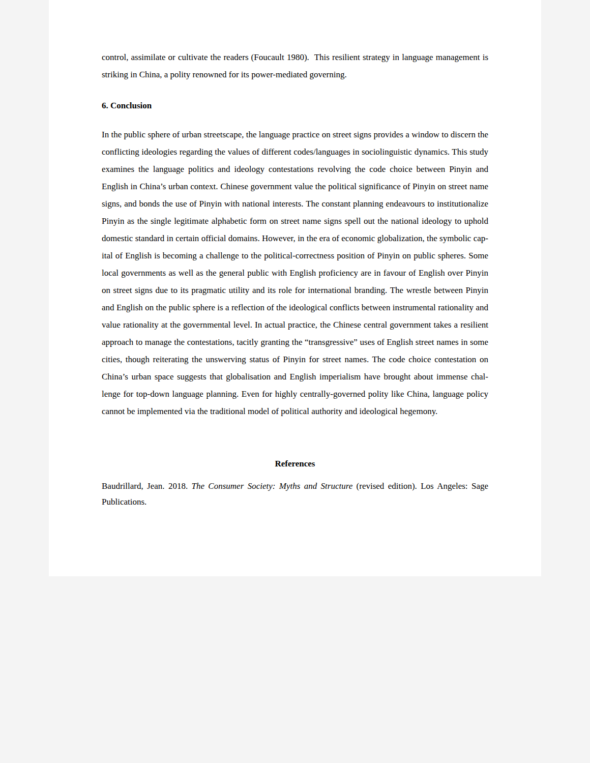control, assimilate or cultivate the readers (Foucault 1980). This resilient strategy in language management is striking in China, a polity renowned for its power-mediated governing.
6. Conclusion
In the public sphere of urban streetscape, the language practice on street signs provides a window to discern the conflicting ideologies regarding the values of different codes/languages in sociolinguistic dynamics. This study examines the language politics and ideology contestations revolving the code choice between Pinyin and English in China’s urban context. Chinese government value the political significance of Pinyin on street name signs, and bonds the use of Pinyin with national interests. The constant planning endeavours to institutionalize Pinyin as the single legitimate alphabetic form on street name signs spell out the national ideology to uphold domestic standard in certain official domains. However, in the era of economic globalization, the symbolic capital of English is becoming a challenge to the political-correctness position of Pinyin on public spheres. Some local governments as well as the general public with English proficiency are in favour of English over Pinyin on street signs due to its pragmatic utility and its role for international branding. The wrestle between Pinyin and English on the public sphere is a reflection of the ideological conflicts between instrumental rationality and value rationality at the governmental level. In actual practice, the Chinese central government takes a resilient approach to manage the contestations, tacitly granting the “transgressive” uses of English street names in some cities, though reiterating the unswerving status of Pinyin for street names. The code choice contestation on China’s urban space suggests that globalisation and English imperialism have brought about immense challenge for top-down language planning. Even for highly centrally-governed polity like China, language policy cannot be implemented via the traditional model of political authority and ideological hegemony.
References
Baudrillard, Jean. 2018. The Consumer Society: Myths and Structure (revised edition). Los Angeles: Sage Publications.